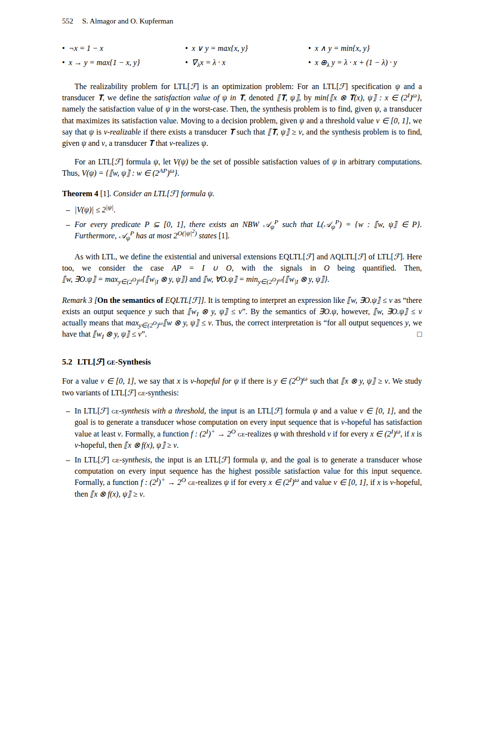552 S. Almagor and O. Kupferman
¬x = 1 − x x ∨ y = max{x, y} x ∧ y = min{x, y}
x → y = max{1 − x, y} ∇λx = λ · x x ⊕λ y = λ · x + (1 − λ) · y
The realizability problem for LTL[ℱ] is an optimization problem: For an LTL[ℱ] specification ψ and a transducer 𝐓, we define the satisfaction value of ψ in 𝐓, denoted ⟦𝐓, ψ⟧, by min{⟦x ⊗ 𝐓(x), ψ⟧ : x ∈ (2I)ω}, namely the satisfaction value of ψ in the worst-case. Then, the synthesis problem is to find, given ψ, a transducer that maximizes its satisfaction value. Moving to a decision problem, given ψ and a threshold value v ∈ [0, 1], we say that ψ is v-realizable if there exists a transducer 𝐓 such that ⟦𝐓, ψ⟧ ≥ v, and the synthesis problem is to find, given ψ and v, a transducer 𝐓 that v-realizes ψ.
For an LTL[ℱ] formula ψ, let V(ψ) be the set of possible satisfaction values of ψ in arbitrary computations. Thus, V(ψ) = {⟦w, ψ⟧ : w ∈ (2AP)ω}.
Theorem 4 [1]. Consider an LTL[ℱ] formula ψ.
|V(ψ)| ≤ 2|ψ|.
For every predicate P ⊆ [0, 1], there exists an NBW 𝒜ψP such that L(𝒜ψP) = {w : ⟦w, ψ⟧ ∈ P}. Furthermore, 𝒜ψP has at most 2O(|ψ|2) states [1].
As with LTL, we define the existential and universal extensions EQLTL[ℱ] and AQLTL[ℱ] of LTL[ℱ]. Here too, we consider the case AP = I ∪ O, with the signals in O being quantified. Then, ⟦w, ∃O.ψ⟧ = maxy∈(2O)ω{⟦w|I ⊗ y, ψ⟧} and ⟦w, ∀O.ψ⟧ = miny∈(2O)ω{⟦w|I ⊗ y, ψ⟧}.
Remark 3 [On the semantics of EQLTL[ℱ]]. It is tempting to interpret an expression like ⟦w, ∃O.ψ⟧ ≤ v as “there exists an output sequence y such that ⟦wI ⊗ y, ψ⟧ ≤ v”. By the semantics of ∃O.ψ, however, ⟦w, ∃O.ψ⟧ ≤ v actually means that maxy∈(2O)ω⟦w ⊗ y, ψ⟧ ≤ v. Thus, the correct interpretation is “for all output sequences y, we have that ⟦wI ⊗ y, ψ⟧ ≤ v”. □
5.2 LTL[ℱ] ge-Synthesis
For a value v ∈ [0, 1], we say that x is v-hopeful for ψ if there is y ∈ (2O)ω such that ⟦x ⊗ y, ψ⟧ ≥ v. We study two variants of LTL[ℱ] ge-synthesis:
In LTL[ℱ] ge-synthesis with a threshold, the input is an LTL[ℱ] formula ψ and a value v ∈ [0, 1], and the goal is to generate a transducer whose computation on every input sequence that is v-hopeful has satisfaction value at least v. Formally, a function f : (2I)+ → 2O ge-realizes ψ with threshold v if for every x ∈ (2I)ω, if x is v-hopeful, then ⟦x ⊗ f(x), ψ⟧ ≥ v.
In LTL[ℱ] ge-synthesis, the input is an LTL[ℱ] formula ψ, and the goal is to generate a transducer whose computation on every input sequence has the highest possible satisfaction value for this input sequence. Formally, a function f : (2I)+ → 2O ge-realizes ψ if for every x ∈ (2I)ω and value v ∈ [0, 1], if x is v-hopeful, then ⟦x ⊗ f(x), ψ⟧ ≥ v.